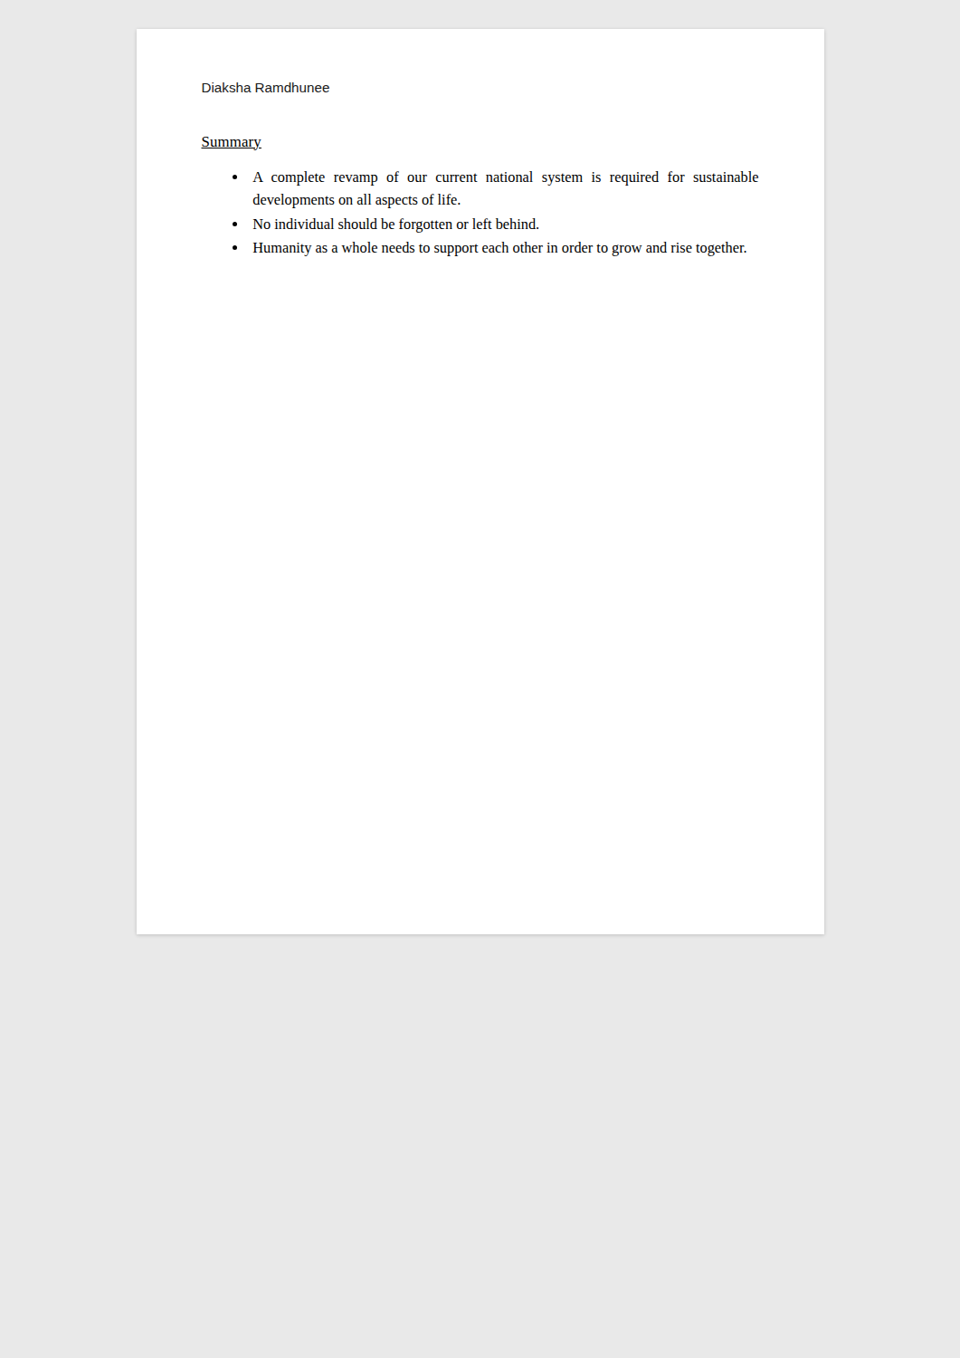Diaksha Ramdhunee
Summary
A complete revamp of our current national system is required for sustainable developments on all aspects of life.
No individual should be forgotten or left behind.
Humanity as a whole needs to support each other in order to grow and rise together.